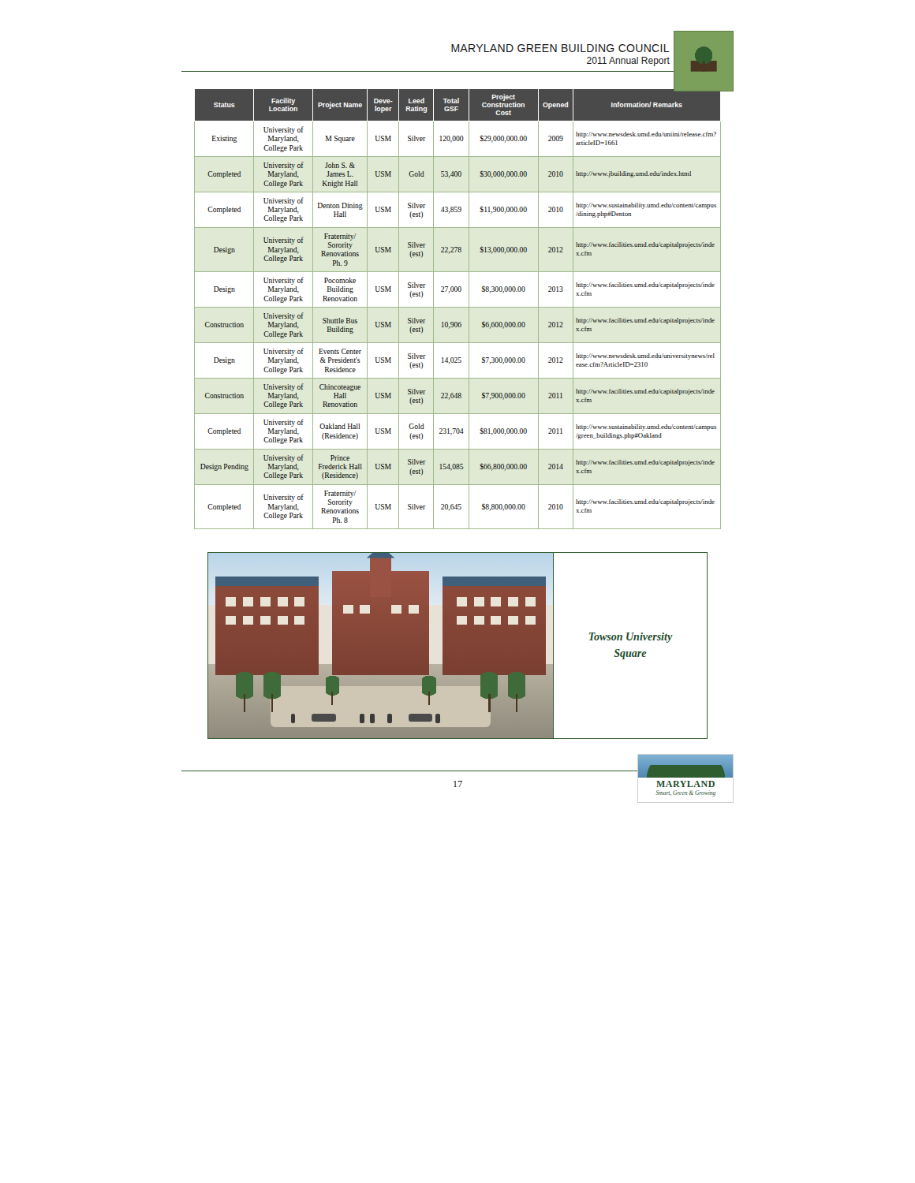MARYLAND GREEN BUILDING COUNCIL
2011 Annual Report
| Status | Facility Location | Project Name | Deve- loper | Leed Rating | Total GSF | Project Construction Cost | Opened | Information/ Remarks |
| --- | --- | --- | --- | --- | --- | --- | --- | --- |
| Existing | University of Maryland, College Park | M Square | USM | Silver | 120,000 | $29,000,000.00 | 2009 | http://www.newsdesk.umd.edu/uniini/release.cfm?articleID=1661 |
| Completed | University of Maryland, College Park | John S. & James L. Knight Hall | USM | Gold | 53,400 | $30,000,000.00 | 2010 | http://www.jbuilding.umd.edu/index.html |
| Completed | University of Maryland, College Park | Denton Dining Hall | USM | Silver (est) | 43,859 | $11,900,000.00 | 2010 | http://www.sustainability.umd.edu/content/campus/dining.php#Denton |
| Design | University of Maryland, College Park | Fraternity/ Sorority Renovations Ph. 9 | USM | Silver (est) | 22,278 | $13,000,000.00 | 2012 | http://www.facilities.umd.edu/capitalprojects/index.cfm |
| Design | University of Maryland, College Park | Pocomoke Building Renovation | USM | Silver (est) | 27,000 | $8,300,000.00 | 2013 | http://www.facilities.umd.edu/capitalprojects/index.cfm |
| Construction | University of Maryland, College Park | Shuttle Bus Building | USM | Silver (est) | 10,906 | $6,600,000.00 | 2012 | http://www.facilities.umd.edu/capitalprojects/index.cfm |
| Design | University of Maryland, College Park | Events Center & President's Residence | USM | Silver (est) | 14,025 | $7,300,000.00 | 2012 | http://www.newsdesk.umd.edu/universitynews/release.cfm?ArticleID=2310 |
| Construction | University of Maryland, College Park | Chincoteague Hall Renovation | USM | Silver (est) | 22,648 | $7,900,000.00 | 2011 | http://www.facilities.umd.edu/capitalprojects/index.cfm |
| Completed | University of Maryland, College Park | Oakland Hall (Residence) | USM | Gold (est) | 231,704 | $81,000,000.00 | 2011 | http://www.sustainability.umd.edu/content/campus/green_buildings.php#Oakland |
| Design Pending | University of Maryland, College Park | Prince Frederick Hall (Residence) | USM | Silver (est) | 154,085 | $66,800,000.00 | 2014 | http://www.facilities.umd.edu/capitalprojects/index.cfm |
| Completed | University of Maryland, College Park | Fraternity/ Sorority Renovations Ph. 8 | USM | Silver | 20,645 | $8,800,000.00 | 2010 | http://www.facilities.umd.edu/capitalprojects/index.cfm |
Towson University
Square
17
MARYLAND
Smart, Green & Growing